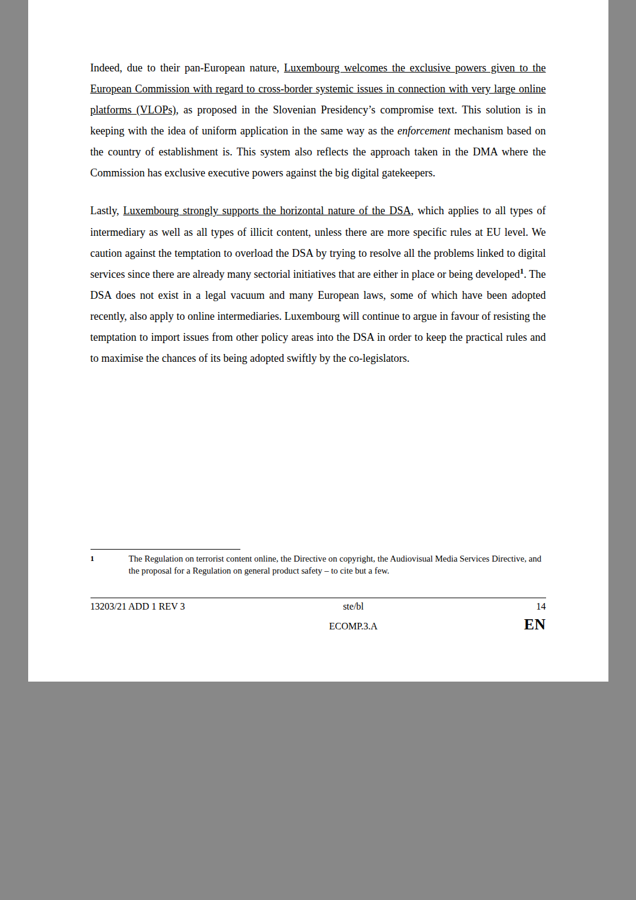Indeed, due to their pan-European nature, Luxembourg welcomes the exclusive powers given to the European Commission with regard to cross-border systemic issues in connection with very large online platforms (VLOPs), as proposed in the Slovenian Presidency’s compromise text. This solution is in keeping with the idea of uniform application in the same way as the enforcement mechanism based on the country of establishment is. This system also reflects the approach taken in the DMA where the Commission has exclusive executive powers against the big digital gatekeepers.
Lastly, Luxembourg strongly supports the horizontal nature of the DSA, which applies to all types of intermediary as well as all types of illicit content, unless there are more specific rules at EU level. We caution against the temptation to overload the DSA by trying to resolve all the problems linked to digital services since there are already many sectorial initiatives that are either in place or being developed1. The DSA does not exist in a legal vacuum and many European laws, some of which have been adopted recently, also apply to online intermediaries. Luxembourg will continue to argue in favour of resisting the temptation to import issues from other policy areas into the DSA in order to keep the practical rules and to maximise the chances of its being adopted swiftly by the co-legislators.
1
The Regulation on terrorist content online, the Directive on copyright, the Audiovisual Media Services Directive, and the proposal for a Regulation on general product safety – to cite but a few.
13203/21 ADD 1 REV 3
ste/bl
14
13203/21 ADD 1 REV 3
ECOMP.3.A
EN